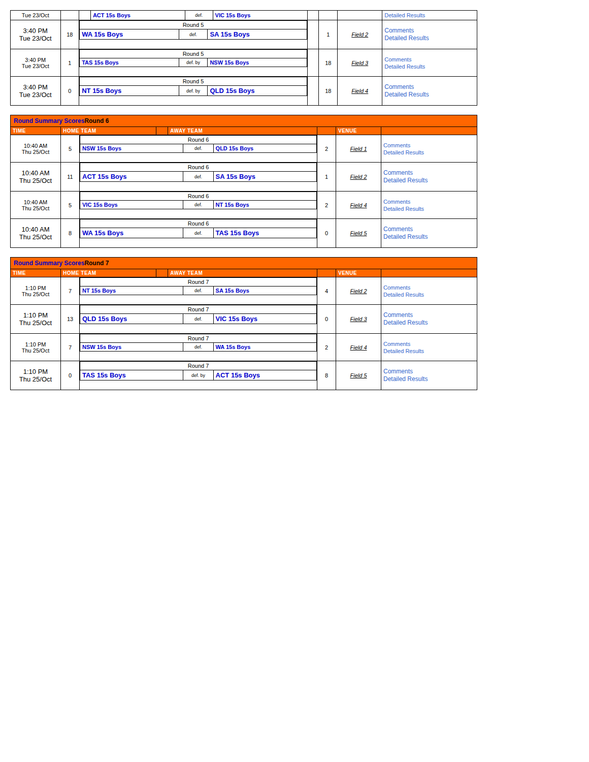| Tue 23/Oct | | | ACT 15s Boys | def. | VIC 15s Boys | | | | Detailed Results |
| 3:40 PM Tue 23/Oct | 18 | / Round 5 / / WA 15s Boys / def. / SA 15s Boys / | | 1 | Field 2 | Comments Detailed Results |
| 3:40 PM Tue 23/Oct | 1 | / Round 5 / / TAS 15s Boys / def. by / NSW 15s Boys / | | 18 | Field 3 | Comments Detailed Results |
| 3:40 PM Tue 23/Oct | 0 | / Round 5 / / NT 15s Boys / def. by / QLD 15s Boys / | | 18 | Field 4 | Comments Detailed Results |
| Round Summary Scores Round 6 |
| TIME | HOME TEAM | | AWAY TEAM | | VENUE | |
| 10:40 AM Thu 25/Oct | 5 | / Round 6 / / NSW 15s Boys / def. / QLD 15s Boys / | 2 | Field 1 | Comments Detailed Results |
| 10:40 AM Thu 25/Oct | 11 | / Round 6 / / ACT 15s Boys / def. / SA 15s Boys / | 1 | Field 2 | Comments Detailed Results |
| 10:40 AM Thu 25/Oct | 5 | / Round 6 / / VIC 15s Boys / def. / NT 15s Boys / | 2 | Field 4 | Comments Detailed Results |
| 10:40 AM Thu 25/Oct | 8 | / Round 6 / / WA 15s Boys / def. / TAS 15s Boys / | 0 | Field 5 | Comments Detailed Results |
| Round Summary Scores Round 7 |
| TIME | HOME TEAM | | AWAY TEAM | | VENUE | |
| 1:10 PM Thu 25/Oct | 7 | / Round 7 / / NT 15s Boys / def. / SA 15s Boys / | 4 | Field 2 | Comments Detailed Results |
| 1:10 PM Thu 25/Oct | 13 | / Round 7 / / QLD 15s Boys / def. / VIC 15s Boys / | 0 | Field 3 | Comments Detailed Results |
| 1:10 PM Thu 25/Oct | 7 | / Round 7 / / NSW 15s Boys / def. / WA 15s Boys / | 2 | Field 4 | Comments Detailed Results |
| 1:10 PM Thu 25/Oct | 0 | / Round 7 / / TAS 15s Boys / def. by / ACT 15s Boys / | 8 | Field 5 | Comments Detailed Results |